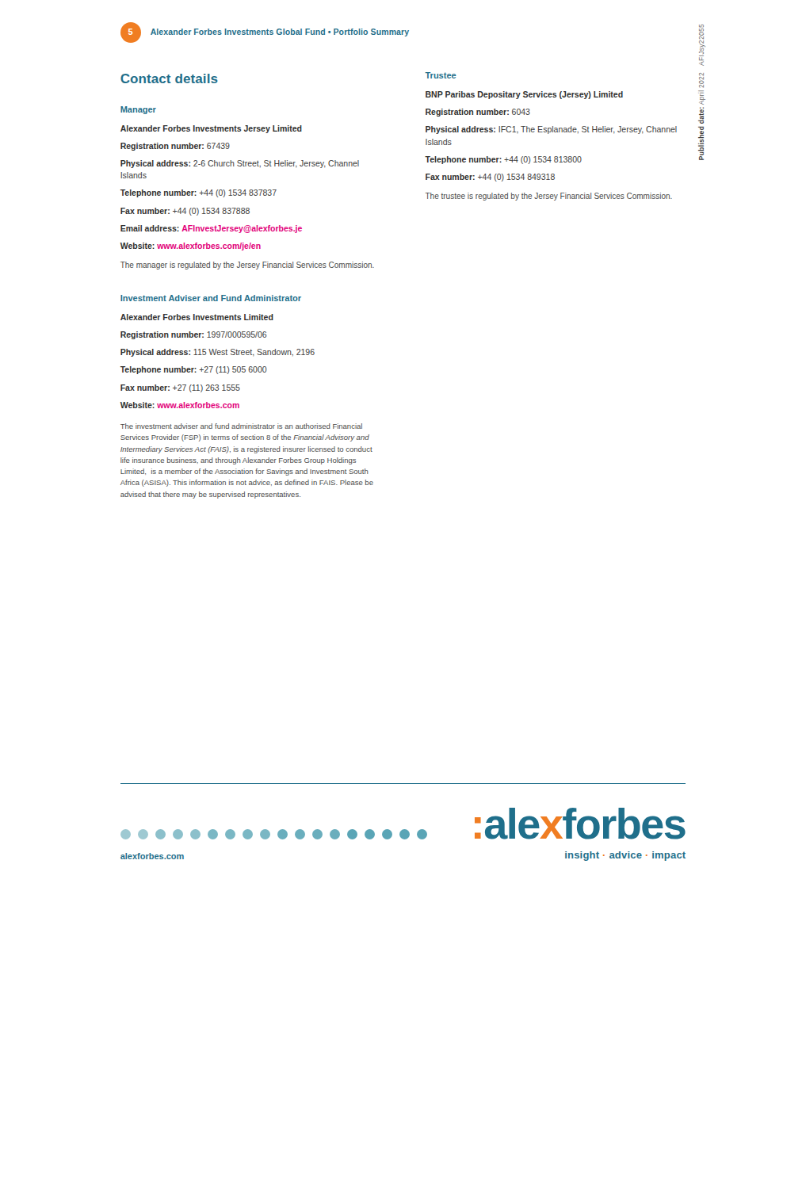Published date: April 2022 AFIJsy22055
5
Alexander Forbes Investments Global Fund • Portfolio Summary
Contact details
Manager
Alexander Forbes Investments Jersey Limited
Registration number: 67439
Physical address: 2-6 Church Street, St Helier, Jersey, Channel Islands
Telephone number: +44 (0) 1534 837837
Fax number: +44 (0) 1534 837888
Email address: AFInvestJersey@alexforbes.je
Website: www.alexforbes.com/je/en
The manager is regulated by the Jersey Financial Services Commission.
Investment Adviser and Fund Administrator
Alexander Forbes Investments Limited
Registration number: 1997/000595/06
Physical address: 115 West Street, Sandown, 2196
Telephone number: +27 (11) 505 6000
Fax number: +27 (11) 263 1555
Website: www.alexforbes.com
The investment adviser and fund administrator is an authorised Financial Services Provider (FSP) in terms of section 8 of the Financial Advisory and Intermediary Services Act (FAIS), is a registered insurer licensed to conduct life insurance business, and through Alexander Forbes Group Holdings Limited, is a member of the Association for Savings and Investment South Africa (ASISA). This information is not advice, as defined in FAIS. Please be advised that there may be supervised representatives.
Trustee
BNP Paribas Depositary Services (Jersey) Limited
Registration number: 6043
Physical address: IFC1, The Esplanade, St Helier, Jersey, Channel Islands
Telephone number: +44 (0) 1534 813800
Fax number: +44 (0) 1534 849318
The trustee is regulated by the Jersey Financial Services Commission.
alexforbes.com
: alexforbes
insight · advice · impact